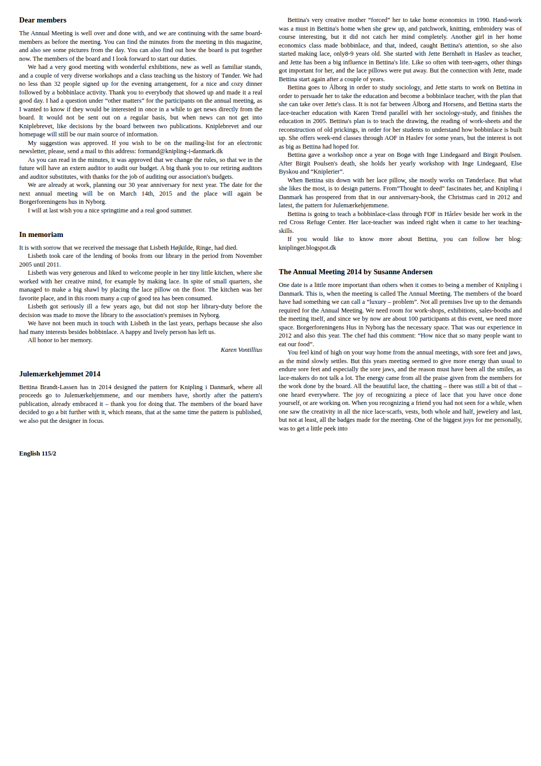Dear members
The Annual Meeting is well over and done with, and we are continuing with the same board-members as before the meeting. You can find the minutes from the meeting in this magazine, and also see some pictures from the day. You can also find out how the board is put together now. The members of the board and I look forward to start our duties.
We had a very good meeting with wonderful exhibitions, new as well as familiar stands, and a couple of very diverse workshops and a class teaching us the history of Tønder. We had no less than 32 people signed up for the evening arrangement, for a nice and cozy dinner followed by a bobbinlace activity. Thank you to everybody that showed up and made it a real good day. I had a question under “other matters” for the participants on the annual meeting, as I wanted to know if they would be interested in once in a while to get news directly from the board. It would not be sent out on a regular basis, but when news can not get into Kniplebrevet, like decisions by the board between two publications. Kniplebrevet and our homepage will still be our main source of information.
My suggestion was approved. If you wish to be on the mailing-list for an electronic newsletter, please, send a mail to this address: formand@knipling-i-danmark.dk
As you can read in the minutes, it was approved that we change the rules, so that we in the future will have an extern auditor to audit our budget. A big thank you to our retiring auditors and auditor substitutes, with thanks for the job of auditing our association's budgets.
We are already at work, planning our 30 year anniversary for next year. The date for the next annual meeting will be on March 14th, 2015 and the place will again be Borgerforeningens hus in Nyborg.
I will at last wish you a nice springtime and a real good summer.
In memoriam
It is with sorrow that we received the message that Lisbeth Højkilde, Ringe, had died.
Lisbeth took care of the lending of books from our library in the period from November 2005 until 2011.
Lisbeth was very generous and liked to welcome people in her tiny little kitchen, where she worked with her creative mind, for example by making lace. In spite of small quarters, she managed to make a big shawl by placing the lace pillow on the floor. The kitchen was her favorite place, and in this room many a cup of good tea has been consumed.
Lisbeth got seriously ill a few years ago, but did not stop her library-duty before the decision was made to move the library to the association's premises in Nyborg.
We have not been much in touch with Lisbeth in the last years, perhaps because she also had many interests besides bobbinlace. A happy and lively person has left us.
All honor to her memory.
Karen Vontillius
Julemærkehjemmet 2014
Bettina Brandt-Lassen has in 2014 designed the pattern for Knipling i Danmark, where all proceeds go to Julemærkehjemmene, and our members have, shortly after the pattern's publication, already embraced it – thank you for doing that. The members of the board have decided to go a bit further with it, which means, that at the same time the pattern is published, we also put the designer in focus.
Bettina's very creative mother “forced” her to take home economics in 1990. Hand-work was a must in Bettina's home when she grew up, and patchwork, knitting, embroidery was of course interesting, but it did not catch her mind completely. Another girl in her home economics class made bobbinlace, and that, indeed, caught Bettina's attention, so she also started making lace, only8-9 years old. She started with Jette Bernhøft in Haslev as teacher, and Jette has been a big influence in Bettina's life. Like so often with teen-agers, other things got important for her, and the lace pillows were put away. But the connection with Jette, made Bettina start again after a couple of years.
Bettina goes to Ålborg in order to study sociology, and Jette starts to work on Bettina in order to persuade her to take the education and become a bobbinlace teacher, with the plan that she can take over Jette's class. It is not far between Ålborg and Horsens, and Bettina starts the lace-teacher education with Karen Trend parallel with her sociology-study, and finishes the education in 2005. Bettina's plan is to teach the drawing, the reading of work-sheets and the reconstruction of old prickings, in order for her students to understand how bobbinlace is built up. She offers week-end classes through AOF in Haslev for some years, but the interest is not as big as Bettina had hoped for.
Bettina gave a workshop once a year on Bogø with Inge Lindegaard and Birgit Poulsen. After Birgit Poulsen's death, she holds her yearly workshop with Inge Lindegaard, Else Byskou and “Kniplerier”.
When Bettina sits down with her lace pillow, she mostly works on Tønderlace. But what she likes the most, is to design patterns. From”Thought to deed” fascinates her, and Knipling i Danmark has prospered from that in our anniversary-book, the Christmas card in 2012 and latest, the pattern for Julemærkehjemmene.
Bettina is going to teach a bobbinlace-class through FOF in Hårlev beside her work in the red Cross Refuge Center. Her lace-teacher was indeed right when it came to her teaching-skills.
If you would like to know more about Bettina, you can follow her blog: kniplinger.blogspot.dk
The Annual Meeting 2014 by Susanne Andersen
One date is a little more important than others when it comes to being a member of Knipling i Danmark. This is, when the meeting is called The Annual Meeting. The members of the board have had something we can call a “luxury – problem”. Not all premises live up to the demands required for the Annual Meeting. We need room for work-shops, exhibitions, sales-booths and the meeting itself, and since we by now are about 100 participants at this event, we need more space. Borgerforeningens Hus in Nyborg has the necessary space. That was our experience in 2012 and also this year. The chef had this comment: “How nice that so many people want to eat our food”.
You feel kind of high on your way home from the annual meetings, with sore feet and jaws, as the mind slowly settles. But this years meeting seemed to give more energy than usual to endure sore feet and especially the sore jaws, and the reason must have been all the smiles, as lace-makers do not talk a lot. The energy came from all the praise given from the members for the work done by the board. All the beautiful lace, the chatting – there was still a bit of that – one heard everywhere. The joy of recognizing a piece of lace that you have once done yourself, or are working on. When you recognizing a friend you had not seen for a while, when one saw the creativity in all the nice lace-scarfs, vests, both whole and half, jewelery and last, but not at least, all the badges made for the meeting. One of the biggest joys for me personally, was to get a little peek into
English 115/2